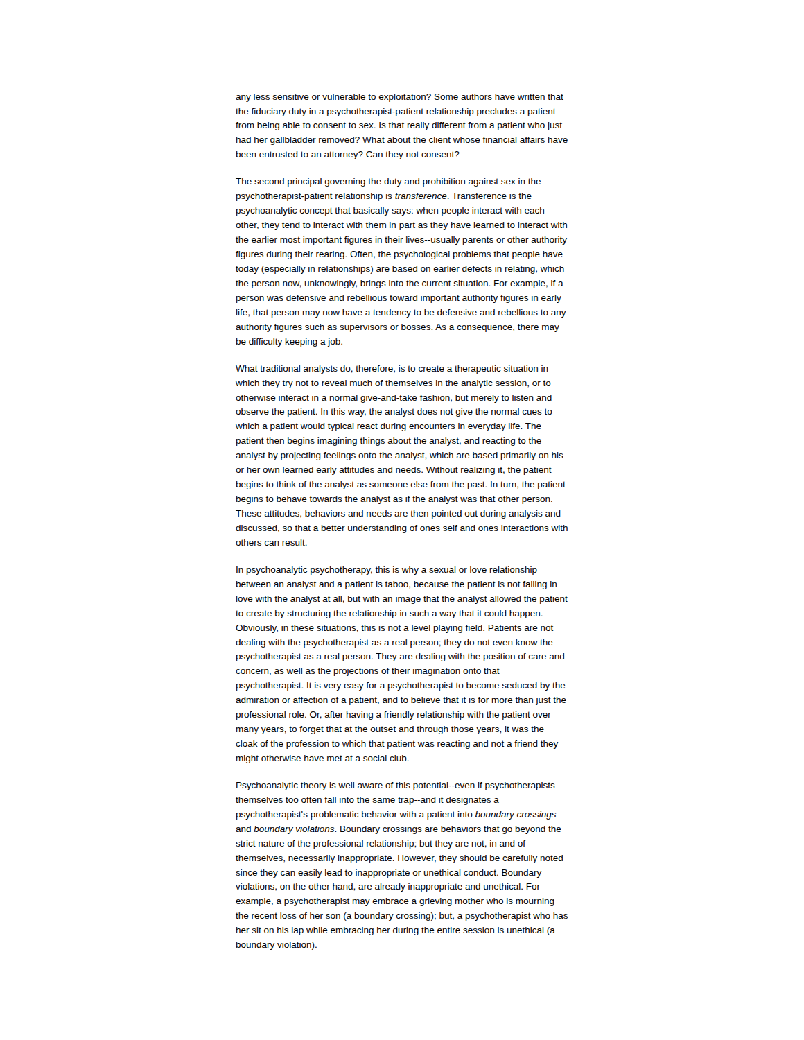any less sensitive or vulnerable to exploitation? Some authors have written that the fiduciary duty in a psychotherapist-patient relationship precludes a patient from being able to consent to sex. Is that really different from a patient who just had her gallbladder removed? What about the client whose financial affairs have been entrusted to an attorney? Can they not consent?
The second principal governing the duty and prohibition against sex in the psychotherapist-patient relationship is transference. Transference is the psychoanalytic concept that basically says: when people interact with each other, they tend to interact with them in part as they have learned to interact with the earlier most important figures in their lives--usually parents or other authority figures during their rearing. Often, the psychological problems that people have today (especially in relationships) are based on earlier defects in relating, which the person now, unknowingly, brings into the current situation. For example, if a person was defensive and rebellious toward important authority figures in early life, that person may now have a tendency to be defensive and rebellious to any authority figures such as supervisors or bosses. As a consequence, there may be difficulty keeping a job.
What traditional analysts do, therefore, is to create a therapeutic situation in which they try not to reveal much of themselves in the analytic session, or to otherwise interact in a normal give-and-take fashion, but merely to listen and observe the patient. In this way, the analyst does not give the normal cues to which a patient would typical react during encounters in everyday life. The patient then begins imagining things about the analyst, and reacting to the analyst by projecting feelings onto the analyst, which are based primarily on his or her own learned early attitudes and needs. Without realizing it, the patient begins to think of the analyst as someone else from the past. In turn, the patient begins to behave towards the analyst as if the analyst was that other person. These attitudes, behaviors and needs are then pointed out during analysis and discussed, so that a better understanding of ones self and ones interactions with others can result.
In psychoanalytic psychotherapy, this is why a sexual or love relationship between an analyst and a patient is taboo, because the patient is not falling in love with the analyst at all, but with an image that the analyst allowed the patient to create by structuring the relationship in such a way that it could happen. Obviously, in these situations, this is not a level playing field. Patients are not dealing with the psychotherapist as a real person; they do not even know the psychotherapist as a real person. They are dealing with the position of care and concern, as well as the projections of their imagination onto that psychotherapist. It is very easy for a psychotherapist to become seduced by the admiration or affection of a patient, and to believe that it is for more than just the professional role. Or, after having a friendly relationship with the patient over many years, to forget that at the outset and through those years, it was the cloak of the profession to which that patient was reacting and not a friend they might otherwise have met at a social club.
Psychoanalytic theory is well aware of this potential--even if psychotherapists themselves too often fall into the same trap--and it designates a psychotherapist's problematic behavior with a patient into boundary crossings and boundary violations. Boundary crossings are behaviors that go beyond the strict nature of the professional relationship; but they are not, in and of themselves, necessarily inappropriate. However, they should be carefully noted since they can easily lead to inappropriate or unethical conduct. Boundary violations, on the other hand, are already inappropriate and unethical. For example, a psychotherapist may embrace a grieving mother who is mourning the recent loss of her son (a boundary crossing); but, a psychotherapist who has her sit on his lap while embracing her during the entire session is unethical (a boundary violation).